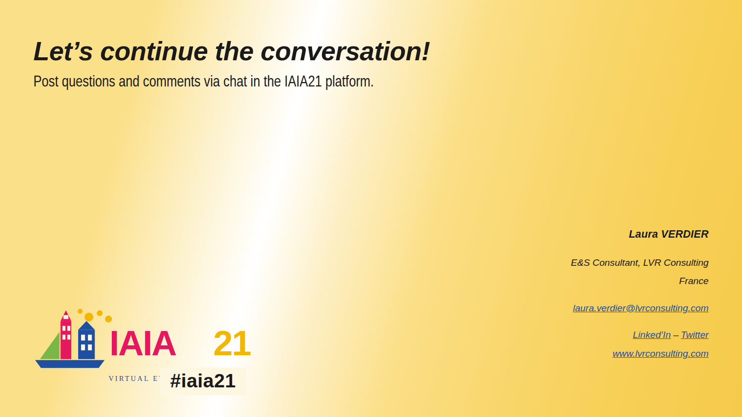Let’s continue the conversation!
Post questions and comments via chat in the IAIA21 platform.
IAIA 21
Virtual Event
#iaia21
Laura VERDIER
E&S Consultant, LVR Consulting
France
laura.verdier@lvrconsulting.com
Linked’In–Twitter
www.lvrconsulting.com